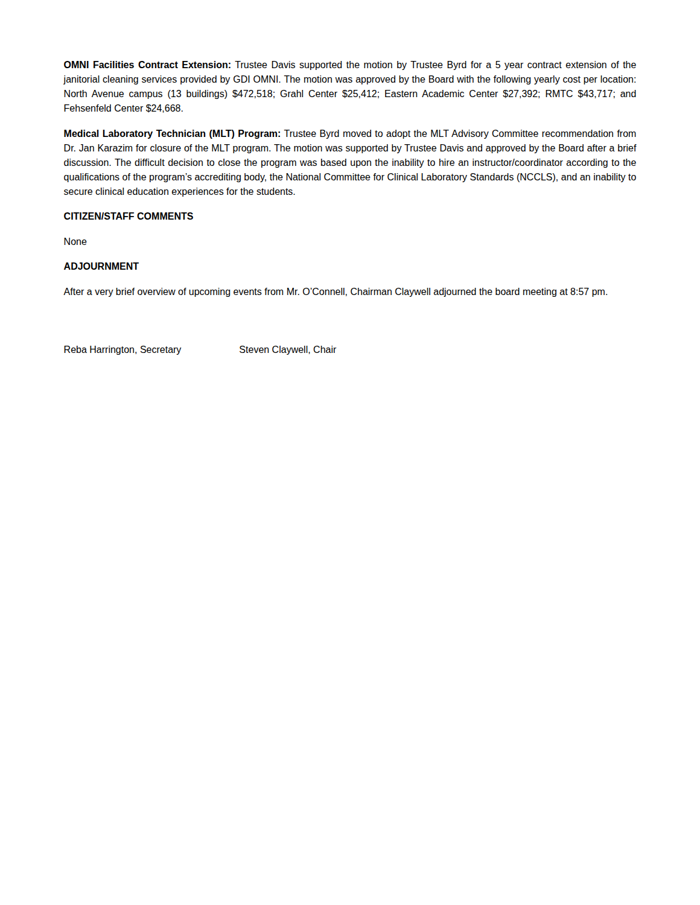OMNI Facilities Contract Extension: Trustee Davis supported the motion by Trustee Byrd for a 5 year contract extension of the janitorial cleaning services provided by GDI OMNI. The motion was approved by the Board with the following yearly cost per location: North Avenue campus (13 buildings) $472,518; Grahl Center $25,412; Eastern Academic Center $27,392; RMTC $43,717; and Fehsenfeld Center $24,668.
Medical Laboratory Technician (MLT) Program: Trustee Byrd moved to adopt the MLT Advisory Committee recommendation from Dr. Jan Karazim for closure of the MLT program. The motion was supported by Trustee Davis and approved by the Board after a brief discussion. The difficult decision to close the program was based upon the inability to hire an instructor/coordinator according to the qualifications of the program’s accrediting body, the National Committee for Clinical Laboratory Standards (NCCLS), and an inability to secure clinical education experiences for the students.
CITIZEN/STAFF COMMENTS
None
ADJOURNMENT
After a very brief overview of upcoming events from Mr. O’Connell, Chairman Claywell adjourned the board meeting at 8:57 pm.
Reba Harrington, Secretary Steven Claywell, Chair